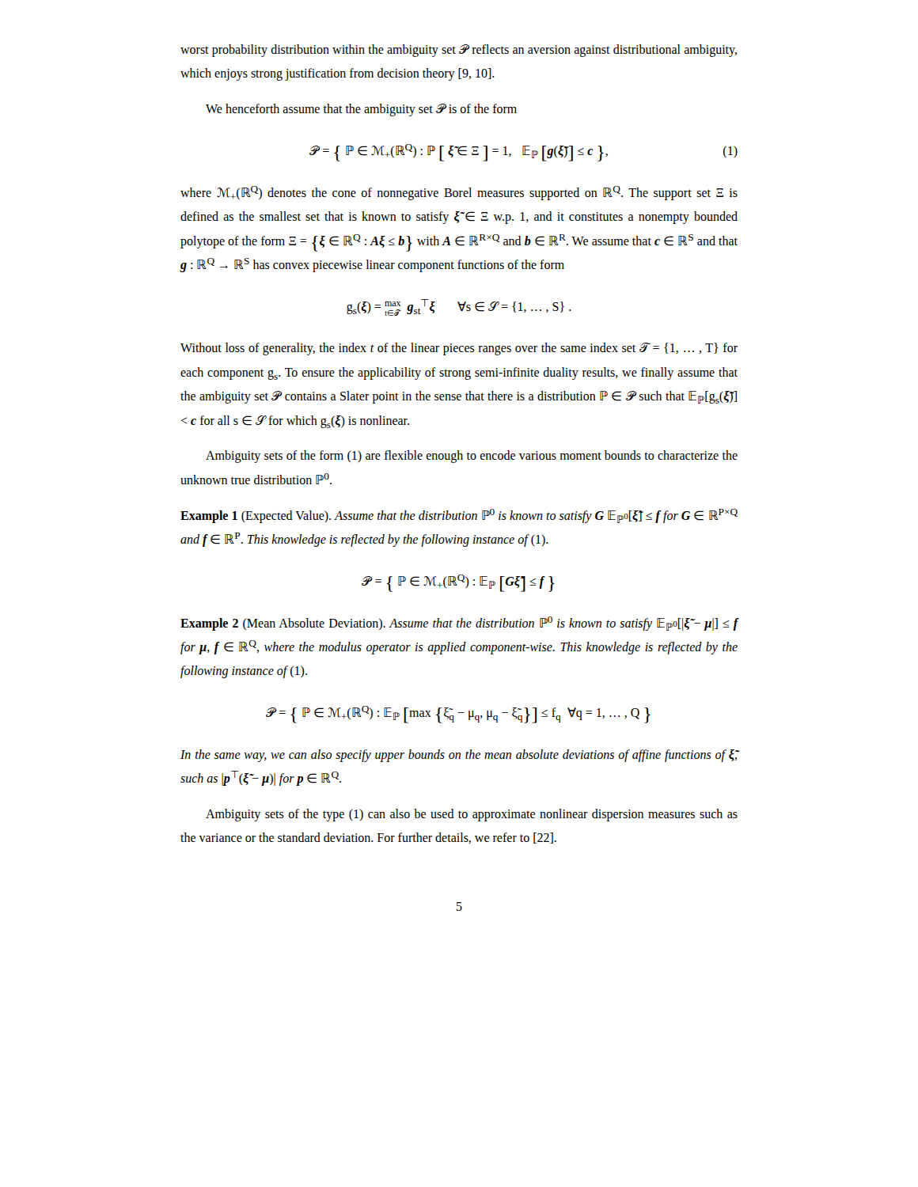worst probability distribution within the ambiguity set 𝒫 reflects an aversion against distributional ambiguity, which enjoys strong justification from decision theory [9, 10].
We henceforth assume that the ambiguity set 𝒫 is of the form
𝒫 = { ℙ ∈ ℳ+(ℝQ) : ℙ [ ξ̃ ∈ Ξ ] = 1, 𝔼ℙ [g(ξ̃)] ≤ c }, (1)
where ℳ+(ℝQ) denotes the cone of nonnegative Borel measures supported on ℝQ. The support set Ξ is defined as the smallest set that is known to satisfy ξ̃ ∈ Ξ w.p. 1, and it constitutes a nonempty bounded polytope of the form Ξ = {ξ ∈ ℝQ : Aξ ≤ b} with A ∈ ℝR×Q and b ∈ ℝR. We assume that c ∈ ℝS and that g : ℝQ → ℝS has convex piecewise linear component functions of the form
gs(ξ) = max t∈𝒯 gst⊤ξ ∀s ∈ 𝒮 = {1, … , S} .
Without loss of generality, the index t of the linear pieces ranges over the same index set 𝒯 = {1, … , T} for each component gs. To ensure the applicability of strong semi-infinite duality results, we finally assume that the ambiguity set 𝒫 contains a Slater point in the sense that there is a distribution ℙ ∈ 𝒫 such that 𝔼ℙ[gs(ξ̃)] < c for all s ∈ 𝒮 for which gs(ξ) is nonlinear.
Ambiguity sets of the form (1) are flexible enough to encode various moment bounds to characterize the unknown true distribution ℙ0.
Example 1 (Expected Value). Assume that the distribution ℙ0 is known to satisfy G 𝔼ℙ0[ξ̃] ≤ f for G ∈ ℝP×Q and f ∈ ℝP. This knowledge is reflected by the following instance of (1).
𝒫 = { ℙ ∈ ℳ+(ℝQ) : 𝔼ℙ [Gξ̃] ≤ f }
Example 2 (Mean Absolute Deviation). Assume that the distribution ℙ0 is known to satisfy 𝔼ℙ0[|ξ̃ − μ|] ≤ f for μ, f ∈ ℝQ, where the modulus operator is applied component-wise. This knowledge is reflected by the following instance of (1).
𝒫 = { ℙ ∈ ℳ+(ℝQ) : 𝔼ℙ [max {ξ̃q − μq, μq − ξ̃q}] ≤ fq ∀q = 1, … , Q }
In the same way, we can also specify upper bounds on the mean absolute deviations of affine functions of ξ̃, such as |p⊤(ξ̃ − μ)| for p ∈ ℝQ.
Ambiguity sets of the type (1) can also be used to approximate nonlinear dispersion measures such as the variance or the standard deviation. For further details, we refer to [22].
5